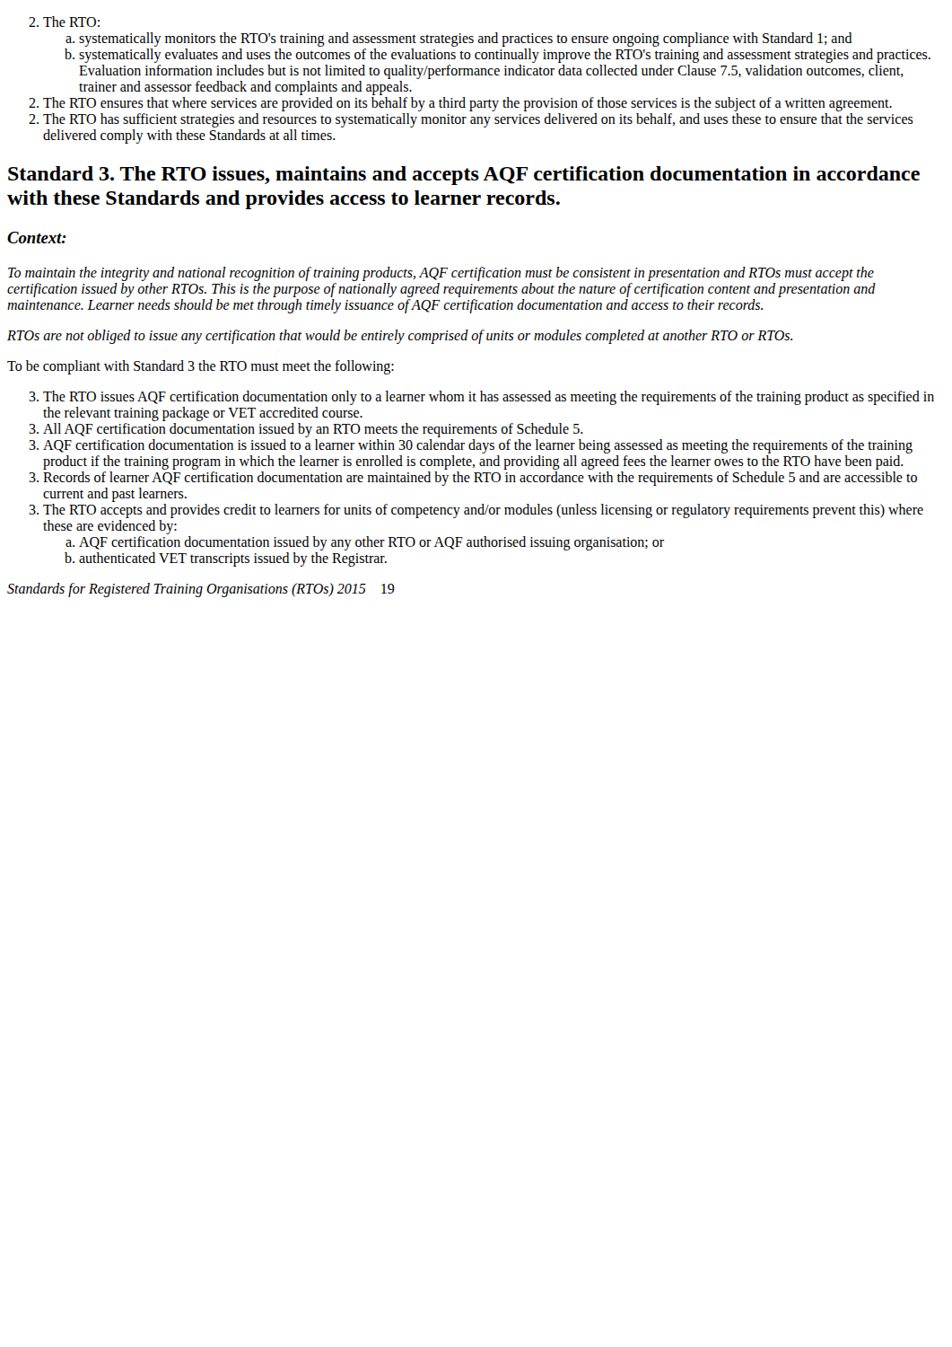The RTO:
systematically monitors the RTO's training and assessment strategies and practices to ensure ongoing compliance with Standard 1; and
systematically evaluates and uses the outcomes of the evaluations to continually improve the RTO's training and assessment strategies and practices. Evaluation information includes but is not limited to quality/performance indicator data collected under Clause 7.5, validation outcomes, client, trainer and assessor feedback and complaints and appeals.
The RTO ensures that where services are provided on its behalf by a third party the provision of those services is the subject of a written agreement.
The RTO has sufficient strategies and resources to systematically monitor any services delivered on its behalf, and uses these to ensure that the services delivered comply with these Standards at all times.
Standard 3. The RTO issues, maintains and accepts AQF certification documentation in accordance with these Standards and provides access to learner records.
Context:
To maintain the integrity and national recognition of training products, AQF certification must be consistent in presentation and RTOs must accept the certification issued by other RTOs. This is the purpose of nationally agreed requirements about the nature of certification content and presentation and maintenance. Learner needs should be met through timely issuance of AQF certification documentation and access to their records.
RTOs are not obliged to issue any certification that would be entirely comprised of units or modules completed at another RTO or RTOs.
To be compliant with Standard 3 the RTO must meet the following:
The RTO issues AQF certification documentation only to a learner whom it has assessed as meeting the requirements of the training product as specified in the relevant training package or VET accredited course.
All AQF certification documentation issued by an RTO meets the requirements of Schedule 5.
AQF certification documentation is issued to a learner within 30 calendar days of the learner being assessed as meeting the requirements of the training product if the training program in which the learner is enrolled is complete, and providing all agreed fees the learner owes to the RTO have been paid.
Records of learner AQF certification documentation are maintained by the RTO in accordance with the requirements of Schedule 5 and are accessible to current and past learners.
The RTO accepts and provides credit to learners for units of competency and/or modules (unless licensing or regulatory requirements prevent this) where these are evidenced by:
AQF certification documentation issued by any other RTO or AQF authorised issuing organisation; or
authenticated VET transcripts issued by the Registrar.
Standards for Registered Training Organisations (RTOs) 2015 19